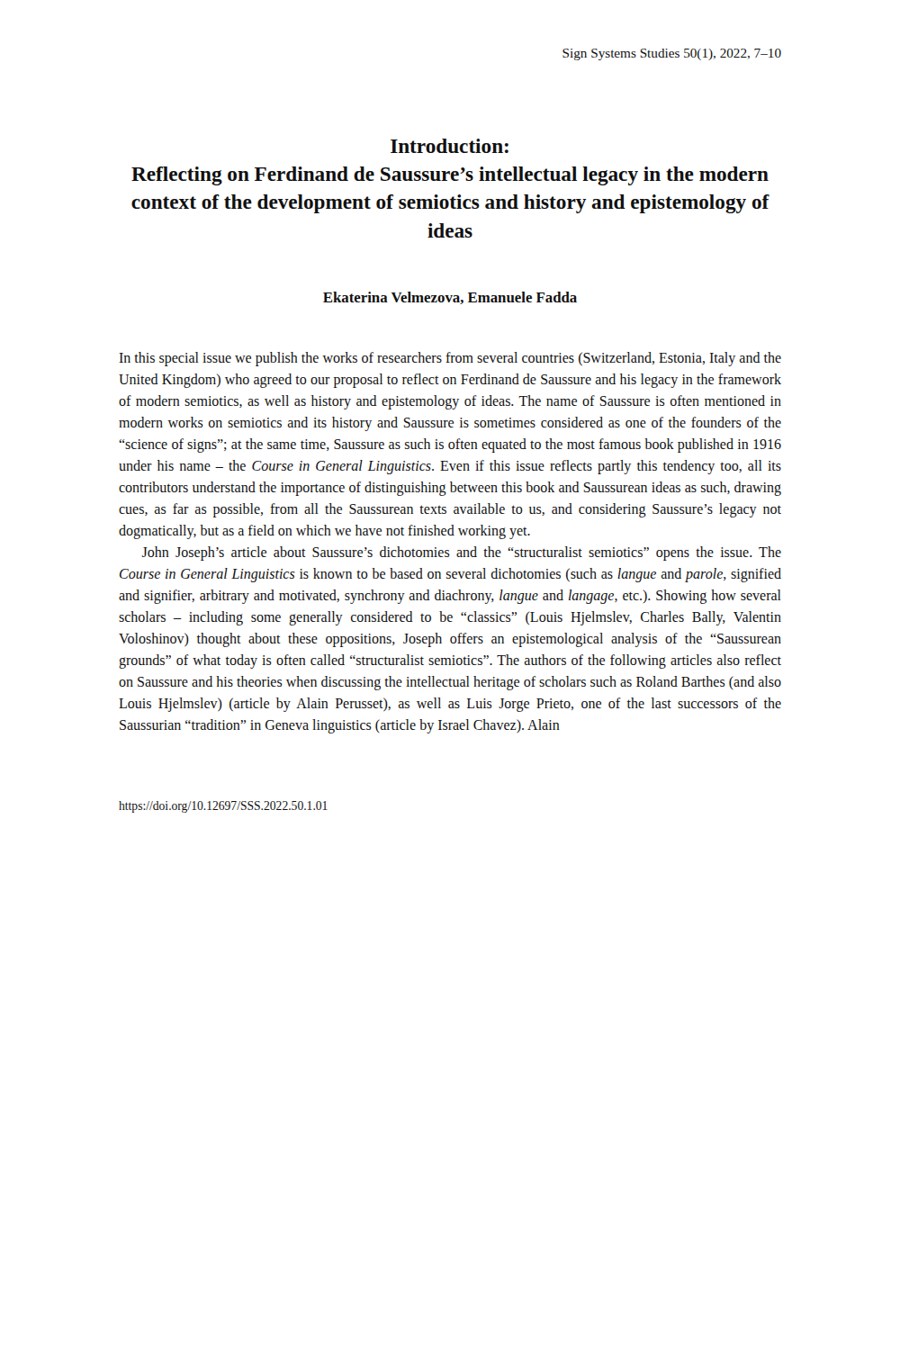Sign Systems Studies 50(1), 2022, 7–10
Introduction:
Reflecting on Ferdinand de Saussure’s intellectual legacy in the modern context of the development of semiotics and history and epistemology of ideas
Ekaterina Velmezova, Emanuele Fadda
In this special issue we publish the works of researchers from several countries (Switzerland, Estonia, Italy and the United Kingdom) who agreed to our proposal to reflect on Ferdinand de Saussure and his legacy in the framework of modern semiotics, as well as history and epistemology of ideas. The name of Saussure is often mentioned in modern works on semiotics and its history and Saussure is sometimes considered as one of the founders of the “science of signs”; at the same time, Saussure as such is often equated to the most famous book published in 1916 under his name – the Course in General Linguistics. Even if this issue reflects partly this tendency too, all its contributors understand the importance of distinguishing between this book and Saussurean ideas as such, drawing cues, as far as possible, from all the Saussurean texts available to us, and considering Saussure’s legacy not dogmatically, but as a field on which we have not finished working yet.
John Joseph’s article about Saussure’s dichotomies and the “structuralist semiotics” opens the issue. The Course in General Linguistics is known to be based on several dichotomies (such as langue and parole, signified and signifier, arbitrary and motivated, synchrony and diachrony, langue and langage, etc.). Showing how several scholars – including some generally considered to be “classics” (Louis Hjelmslev, Charles Bally, Valentin Voloshinov) thought about these oppositions, Joseph offers an epistemological analysis of the “Saussurean grounds” of what today is often called “structuralist semiotics”. The authors of the following articles also reflect on Saussure and his theories when discussing the intellectual heritage of scholars such as Roland Barthes (and also Louis Hjelmslev) (article by Alain Perusset), as well as Luis Jorge Prieto, one of the last successors of the Saussurian “tradition” in Geneva linguistics (article by Israel Chavez). Alain
https://doi.org/10.12697/SSS.2022.50.1.01